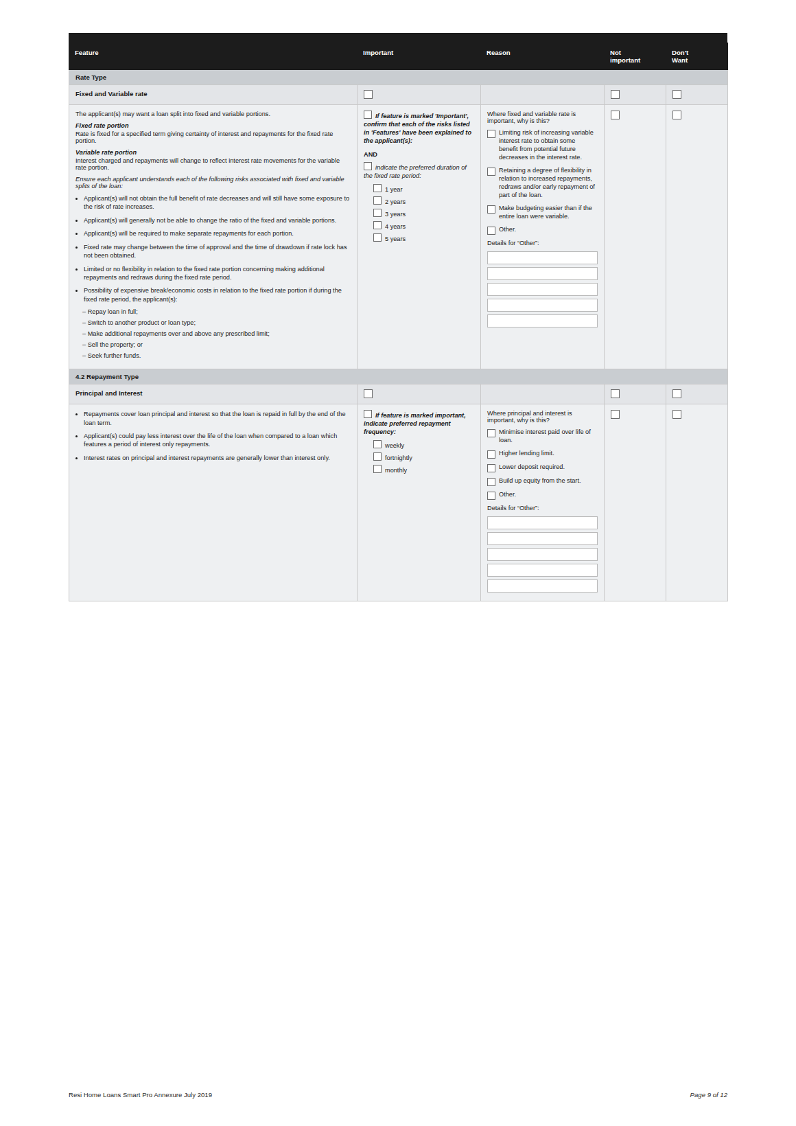| Feature | Important | Reason | Not important | Don't Want |
| --- | --- | --- | --- | --- |
| Rate Type |
| Fixed and Variable rate | | | | |
| The applicant(s) may want a loan split into fixed and variable portions. Fixed rate portion Rate is fixed for a specified term giving certainty of interest and repayments for the fixed rate portion. Variable rate portion Interest charged and repayments will change to reflect interest rate movements for the variable rate portion. Ensure each applicant understands each of the following risks associated with fixed and variable splits of the loan: Applicant(s) will not obtain the full benefit of rate decreases and will still have some exposure to the risk of rate increases. Applicant(s) will generally not be able to change the ratio of the fixed and variable portions. Applicant(s) will be required to make separate repayments for each portion. Fixed rate may change between the time of approval and the time of drawdown if rate lock has not been obtained. Limited or no flexibility in relation to the fixed rate portion concerning making additional repayments and redraws during the fixed rate period. Possibility of expensive break/economic costs in relation to the fixed rate portion if during the fixed rate period, the applicant(s): – Repay loan in full; – Switch to another product or loan type; – Make additional repayments over and above any prescribed limit; – Sell the property; or – Seek further funds. | If feature is marked 'Important', confirm that each of the risks listed in 'Features' have been explained to the applicant(s): AND indicate the preferred duration of the fixed rate period: 1 year 2 years 3 years 4 years 5 years | Where fixed and variable rate is important, why is this? Limiting risk of increasing variable interest rate to obtain some benefit from potential future decreases in the interest rate. Retaining a degree of flexibility in relation to increased repayments, redraws and/or early repayment of part of the loan. Make budgeting easier than if the entire loan were variable. Other. Details for “Other”: | | |
| 4.2 Repayment Type |
| Principal and Interest | | | | |
| Repayments cover loan principal and interest so that the loan is repaid in full by the end of the loan term. Applicant(s) could pay less interest over the life of the loan when compared to a loan which features a period of interest only repayments. Interest rates on principal and interest repayments are generally lower than interest only. | If feature is marked important, indicate preferred repayment frequency: weekly fortnightly monthly | Where principal and interest is important, why is this? Minimise interest paid over life of loan. Higher lending limit. Lower deposit required. Build up equity from the start. Other. Details for “Other”: | | |
Resi Home Loans Smart Pro Annexure July 2019
Page 9 of 12